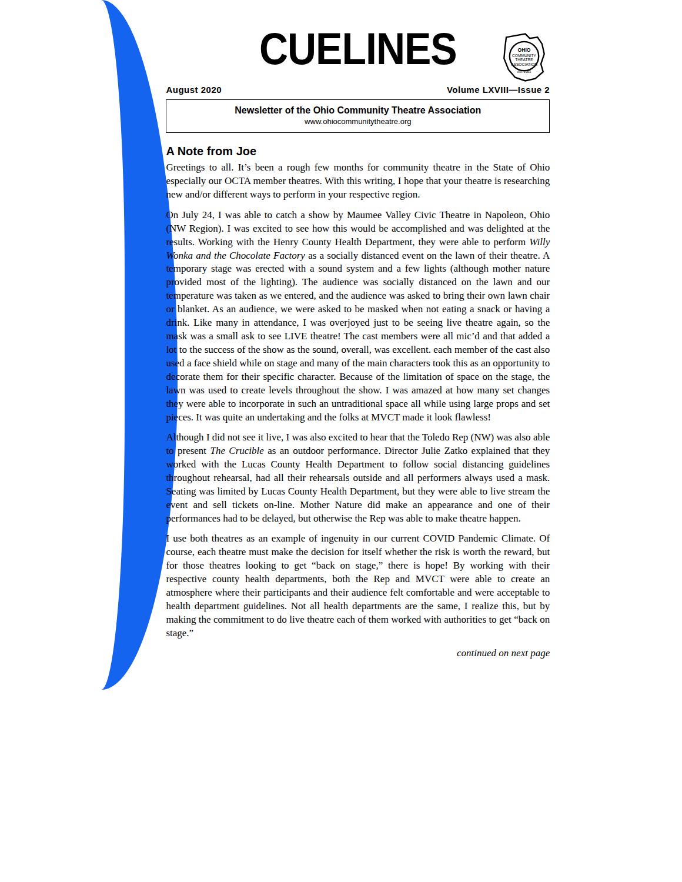OHIO COMMUNITY THEATRE ASSOCIATION est. 1953
CUELINES
August 2020 Volume LXVIII—Issue 2
Newsletter of the Ohio Community Theatre Association
www.ohiocommunitytheatre.org
A Note from Joe
Greetings to all. It’s been a rough few months for community theatre in the State of Ohio especially our OCTA member theatres. With this writing, I hope that your theatre is researching new and/or different ways to perform in your respective region.
On July 24, I was able to catch a show by Maumee Valley Civic Theatre in Napoleon, Ohio (NW Region). I was excited to see how this would be accomplished and was delighted at the results. Working with the Henry County Health Department, they were able to perform Willy Wonka and the Chocolate Factory as a socially distanced event on the lawn of their theatre. A temporary stage was erected with a sound system and a few lights (although mother nature provided most of the lighting). The audience was socially distanced on the lawn and our temperature was taken as we entered, and the audience was asked to bring their own lawn chair or blanket. As an audience, we were asked to be masked when not eating a snack or having a drink. Like many in attendance, I was overjoyed just to be seeing live theatre again, so the mask was a small ask to see LIVE theatre! The cast members were all mic’d and that added a lot to the success of the show as the sound, overall, was excellent. each member of the cast also used a face shield while on stage and many of the main characters took this as an opportunity to decorate them for their specific character. Because of the limitation of space on the stage, the lawn was used to create levels throughout the show. I was amazed at how many set changes they were able to incorporate in such an untraditional space all while using large props and set pieces. It was quite an undertaking and the folks at MVCT made it look flawless!
Although I did not see it live, I was also excited to hear that the Toledo Rep (NW) was also able to present The Crucible as an outdoor performance. Director Julie Zatko explained that they worked with the Lucas County Health Department to follow social distancing guidelines throughout rehearsal, had all their rehearsals outside and all performers always used a mask. Seating was limited by Lucas County Health Department, but they were able to live stream the event and sell tickets on-line. Mother Nature did make an appearance and one of their performances had to be delayed, but otherwise the Rep was able to make theatre happen.
I use both theatres as an example of ingenuity in our current COVID Pandemic Climate. Of course, each theatre must make the decision for itself whether the risk is worth the reward, but for those theatres looking to get “back on stage,” there is hope! By working with their respective county health departments, both the Rep and MVCT were able to create an atmosphere where their participants and their audience felt comfortable and were acceptable to health department guidelines. Not all health departments are the same, I realize this, but by making the commitment to do live theatre each of them worked with authorities to get “back on stage.”
continued on next page